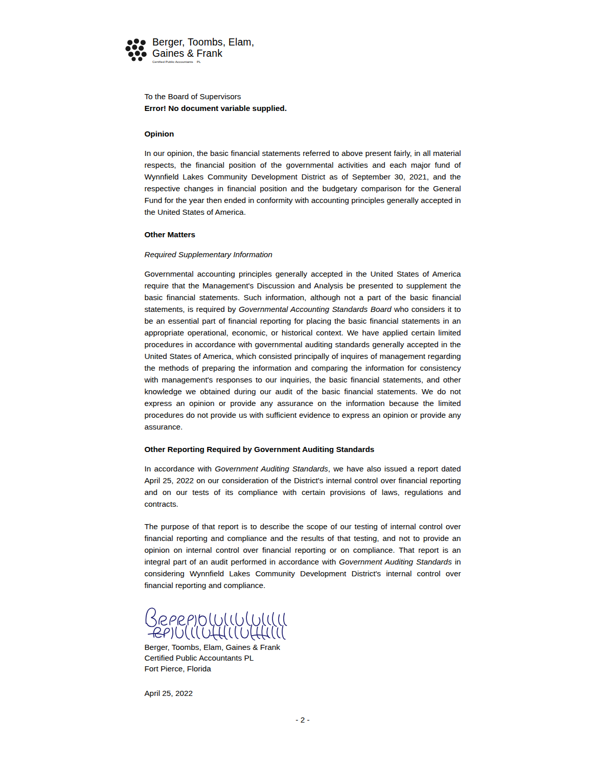Berger, Toombs, Elam,
Gaines & Frank
Certified Public Accountants PL
To the Board of Supervisors
Error! No document variable supplied.
Opinion
In our opinion, the basic financial statements referred to above present fairly, in all material respects, the financial position of the governmental activities and each major fund of Wynnfield Lakes Community Development District as of September 30, 2021, and the respective changes in financial position and the budgetary comparison for the General Fund for the year then ended in conformity with accounting principles generally accepted in the United States of America.
Other Matters
Required Supplementary Information
Governmental accounting principles generally accepted in the United States of America require that the Management's Discussion and Analysis be presented to supplement the basic financial statements. Such information, although not a part of the basic financial statements, is required by Governmental Accounting Standards Board who considers it to be an essential part of financial reporting for placing the basic financial statements in an appropriate operational, economic, or historical context. We have applied certain limited procedures in accordance with governmental auditing standards generally accepted in the United States of America, which consisted principally of inquires of management regarding the methods of preparing the information and comparing the information for consistency with management's responses to our inquiries, the basic financial statements, and other knowledge we obtained during our audit of the basic financial statements. We do not express an opinion or provide any assurance on the information because the limited procedures do not provide us with sufficient evidence to express an opinion or provide any assurance.
Other Reporting Required by Government Auditing Standards
In accordance with Government Auditing Standards, we have also issued a report dated April 25, 2022 on our consideration of the District's internal control over financial reporting and on our tests of its compliance with certain provisions of laws, regulations and contracts.
The purpose of that report is to describe the scope of our testing of internal control over financial reporting and compliance and the results of that testing, and not to provide an opinion on internal control over financial reporting or on compliance. That report is an integral part of an audit performed in accordance with Government Auditing Standards in considering Wynnfield Lakes Community Development District's internal control over financial reporting and compliance.
Berger, Toombs, Elam, Gaines & Frank
Certified Public Accountants PL
Fort Pierce, Florida
April 25, 2022
- 2 -